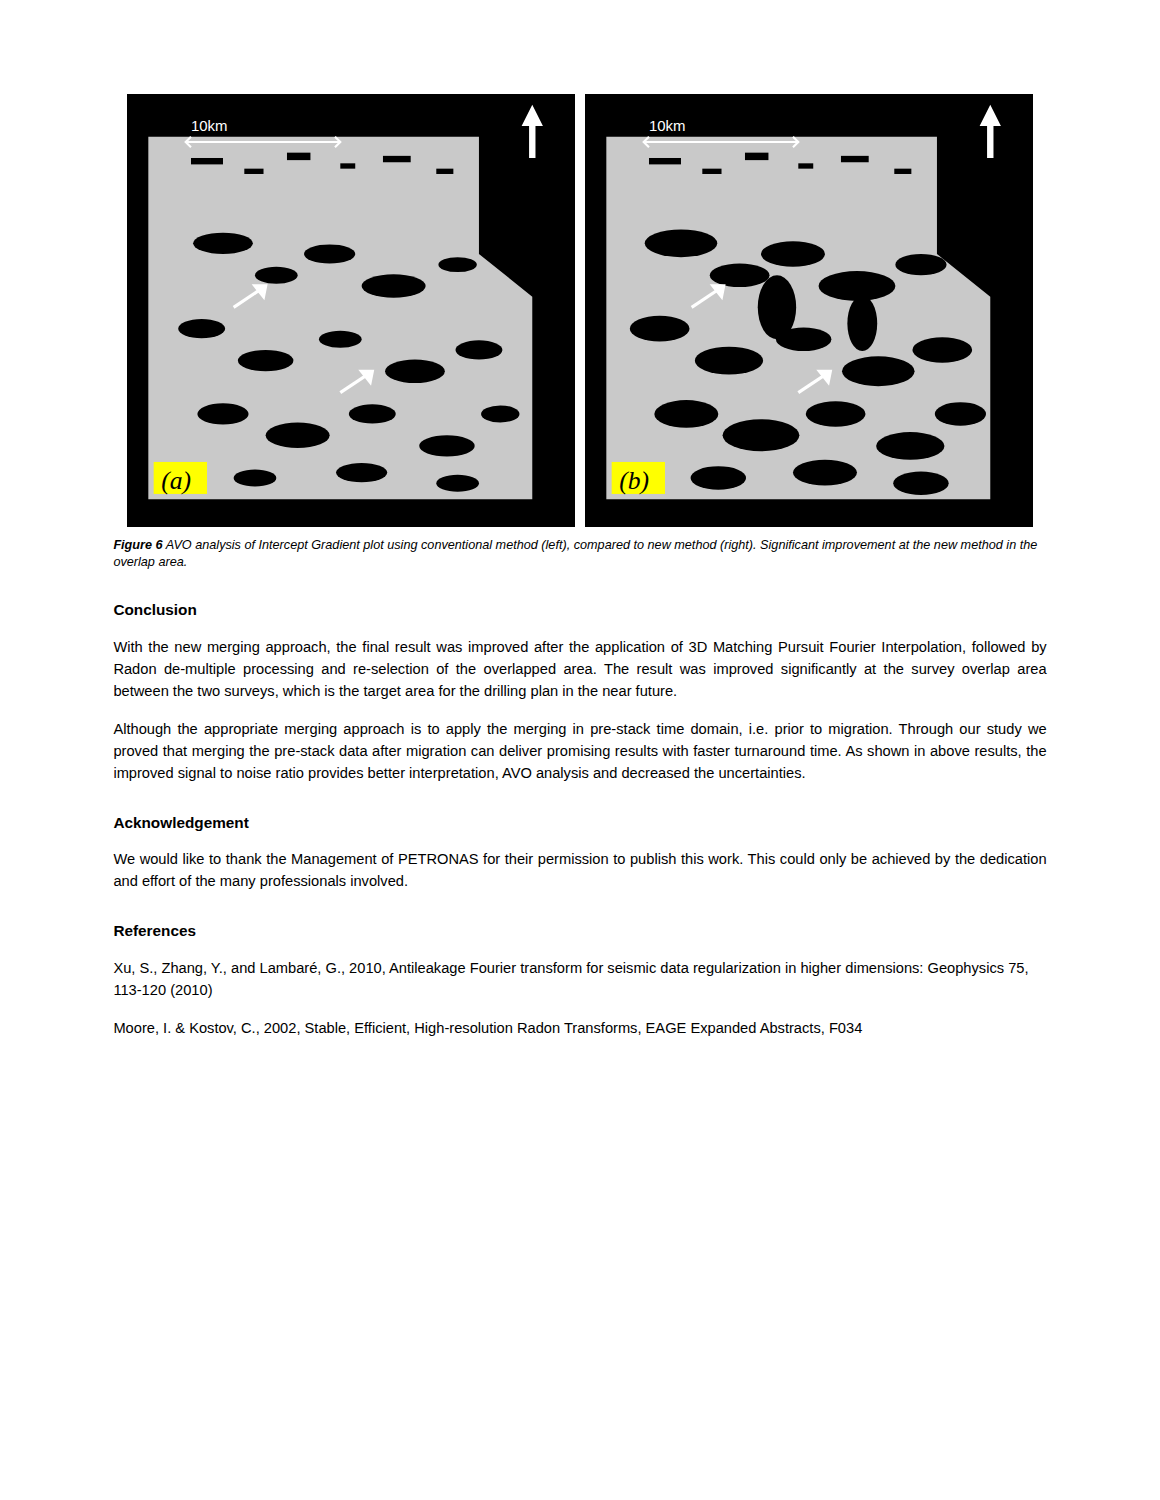10km (a)
10km (b)
Figure 6 AVO analysis of Intercept Gradient plot using conventional method (left), compared to new method (right). Significant improvement at the new method in the overlap area.
Conclusion
With the new merging approach, the final result was improved after the application of 3D Matching Pursuit Fourier Interpolation, followed by Radon de-multiple processing and re-selection of the overlapped area. The result was improved significantly at the survey overlap area between the two surveys, which is the target area for the drilling plan in the near future.
Although the appropriate merging approach is to apply the merging in pre-stack time domain, i.e. prior to migration. Through our study we proved that merging the pre-stack data after migration can deliver promising results with faster turnaround time. As shown in above results, the improved signal to noise ratio provides better interpretation, AVO analysis and decreased the uncertainties.
Acknowledgement
We would like to thank the Management of PETRONAS for their permission to publish this work. This could only be achieved by the dedication and effort of the many professionals involved.
References
Xu, S., Zhang, Y., and Lambaré, G., 2010, Antileakage Fourier transform for seismic data regularization in higher dimensions: Geophysics 75, 113-120 (2010)
Moore, I. & Kostov, C., 2002, Stable, Efficient, High-resolution Radon Transforms, EAGE Expanded Abstracts, F034